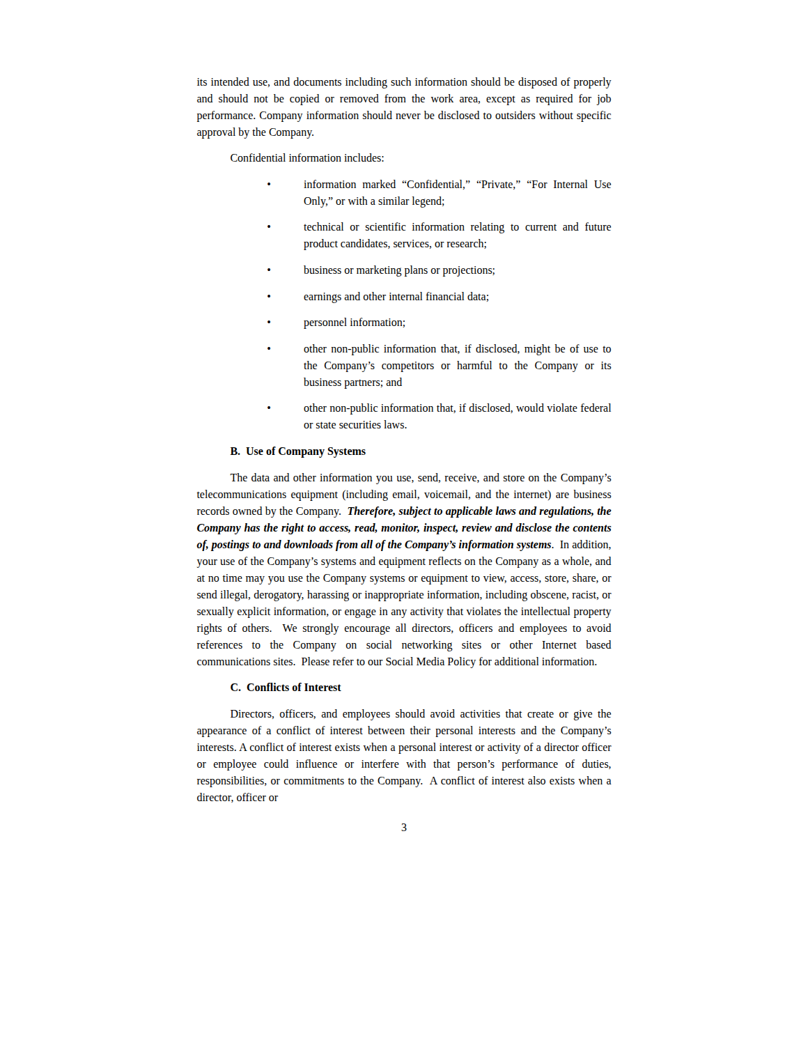its intended use, and documents including such information should be disposed of properly and should not be copied or removed from the work area, except as required for job performance. Company information should never be disclosed to outsiders without specific approval by the Company.
Confidential information includes:
information marked “Confidential,” “Private,” “For Internal Use Only,” or with a similar legend;
technical or scientific information relating to current and future product candidates, services, or research;
business or marketing plans or projections;
earnings and other internal financial data;
personnel information;
other non-public information that, if disclosed, might be of use to the Company’s competitors or harmful to the Company or its business partners; and
other non-public information that, if disclosed, would violate federal or state securities laws.
B. Use of Company Systems
The data and other information you use, send, receive, and store on the Company’s telecommunications equipment (including email, voicemail, and the internet) are business records owned by the Company. Therefore, subject to applicable laws and regulations, the Company has the right to access, read, monitor, inspect, review and disclose the contents of, postings to and downloads from all of the Company’s information systems. In addition, your use of the Company’s systems and equipment reflects on the Company as a whole, and at no time may you use the Company systems or equipment to view, access, store, share, or send illegal, derogatory, harassing or inappropriate information, including obscene, racist, or sexually explicit information, or engage in any activity that violates the intellectual property rights of others. We strongly encourage all directors, officers and employees to avoid references to the Company on social networking sites or other Internet based communications sites. Please refer to our Social Media Policy for additional information.
C. Conflicts of Interest
Directors, officers, and employees should avoid activities that create or give the appearance of a conflict of interest between their personal interests and the Company’s interests. A conflict of interest exists when a personal interest or activity of a director officer or employee could influence or interfere with that person’s performance of duties, responsibilities, or commitments to the Company. A conflict of interest also exists when a director, officer or
3